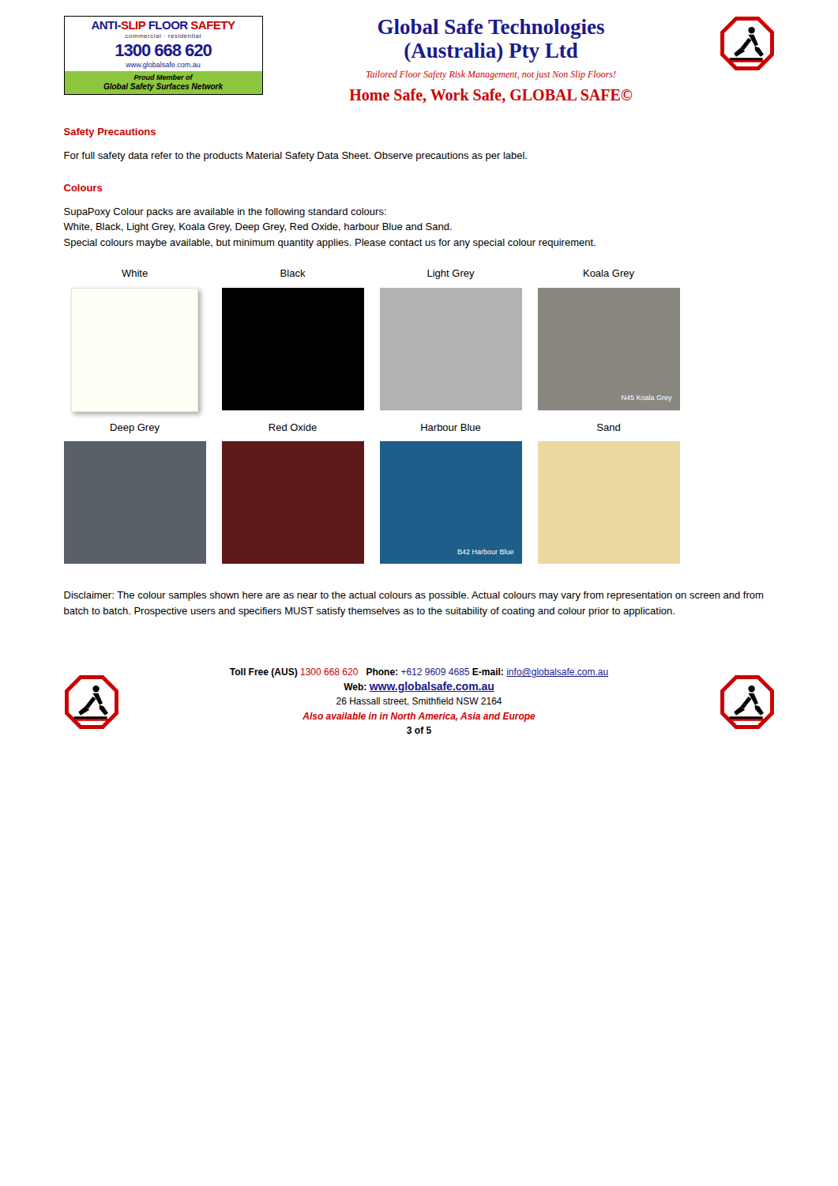ANTI-SLIP FLOOR SAFETY
commercial · residential
1300 668 620
www.globalsafe.com.au
Proud Member of Global Safety Surfaces Network
Global Safe Technologies
(Australia) Pty Ltd
Tailored Floor Safety Risk Management, not just Non Slip Floors!
Home Safe, Work Safe, GLOBAL SAFE©
Safety Precautions
For full safety data refer to the products Material Safety Data Sheet. Observe precautions as per label.
Colours
SupaPoxy Colour packs are available in the following standard colours:
White, Black, Light Grey, Koala Grey, Deep Grey, Red Oxide, harbour Blue and Sand.
Special colours maybe available, but minimum quantity applies. Please contact us for any special colour requirement.
White
Black
Light Grey
Koala Grey
N45 Koala Grey
Deep Grey
Red Oxide
Harbour Blue
B42 Harbour Blue
Sand
Disclaimer: The colour samples shown here are as near to the actual colours as possible. Actual colours may vary from representation on screen and from batch to batch. Prospective users and specifiers MUST satisfy themselves as to the suitability of coating and colour prior to application.
Toll Free (AUS) 1300 668 620 Phone: +612 9609 4685 E-mail: info@globalsafe.com.au
Web: www.globalsafe.com.au
26 Hassall street, Smithfield NSW 2164
Also available in in North America, Asia and Europe
3 of 5